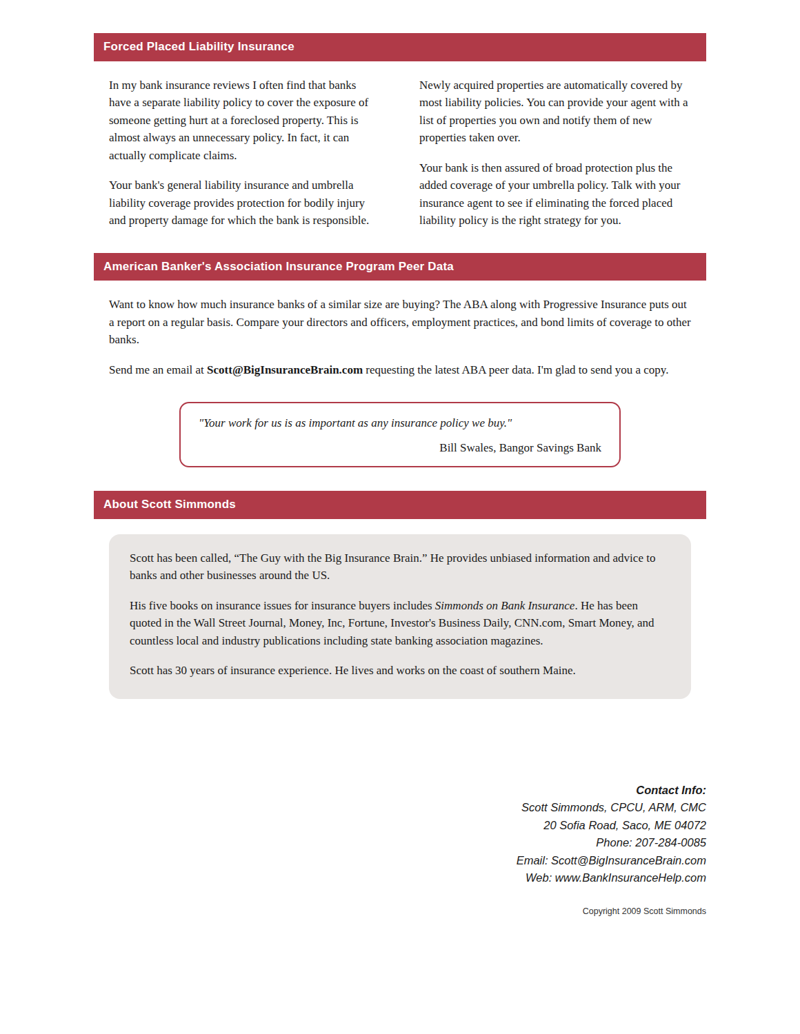Forced Placed Liability Insurance
In my bank insurance reviews I often find that banks have a separate liability policy to cover the exposure of someone getting hurt at a foreclosed property. This is almost always an unnecessary policy. In fact, it can actually complicate claims.
Your bank's general liability insurance and umbrella liability coverage provides protection for bodily injury and property damage for which the bank is responsible.
Newly acquired properties are automatically covered by most liability policies. You can provide your agent with a list of properties you own and notify them of new properties taken over.
Your bank is then assured of broad protection plus the added coverage of your umbrella policy. Talk with your insurance agent to see if eliminating the forced placed liability policy is the right strategy for you.
American Banker's Association Insurance Program Peer Data
Want to know how much insurance banks of a similar size are buying? The ABA along with Progressive Insurance puts out a report on a regular basis. Compare your directors and officers, employment practices, and bond limits of coverage to other banks.
Send me an email at Scott@BigInsuranceBrain.com requesting the latest ABA peer data. I'm glad to send you a copy.
"Your work for us is as important as any insurance policy we buy."
Bill Swales, Bangor Savings Bank
About Scott Simmonds
Scott has been called, “The Guy with the Big Insurance Brain.” He provides unbiased information and advice to banks and other businesses around the US.
His five books on insurance issues for insurance buyers includes Simmonds on Bank Insurance. He has been quoted in the Wall Street Journal, Money, Inc, Fortune, Investor's Business Daily, CNN.com, Smart Money, and countless local and industry publications including state banking association magazines.
Scott has 30 years of insurance experience. He lives and works on the coast of southern Maine.
Contact Info:
Scott Simmonds, CPCU, ARM, CMC
20 Sofia Road, Saco, ME 04072
Phone: 207-284-0085
Email: Scott@BigInsuranceBrain.com
Web: www.BankInsuranceHelp.com
Copyright 2009 Scott Simmonds